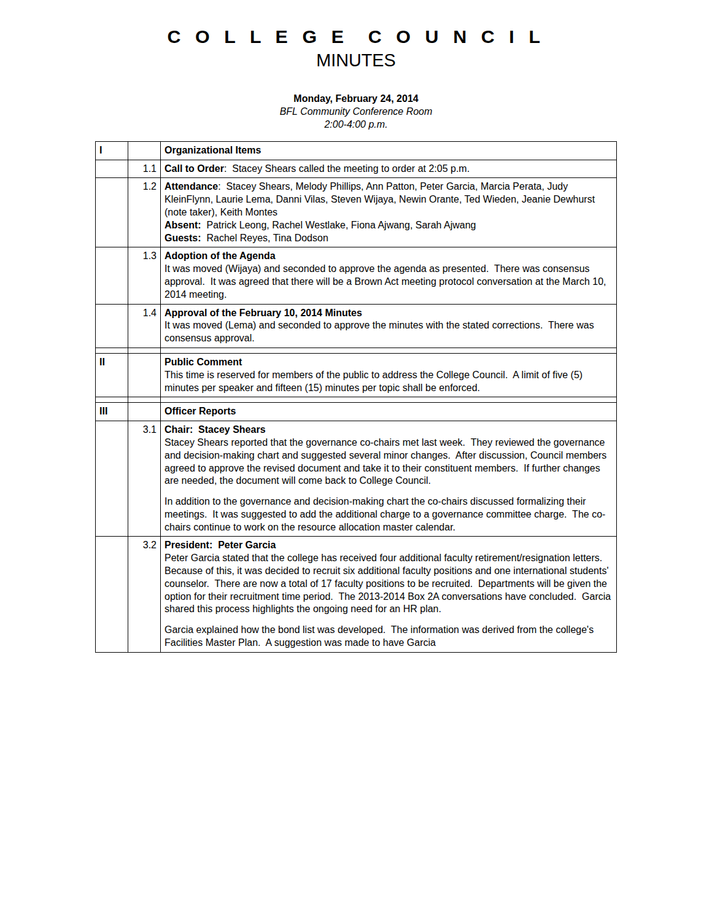C O L L E G E C O U N C I L
MINUTES
Monday, February 24, 2014
BFL Community Conference Room
2:00-4:00 p.m.
| I | | Organizational Items |
| | 1.1 | Call to Order : Stacey Shears called the meeting to order at 2:05 p.m. |
| | 1.2 | Attendance : Stacey Shears, Melody Phillips, Ann Patton, Peter Garcia, Marcia Perata, Judy KleinFlynn, Laurie Lema, Danni Vilas, Steven Wijaya, Newin Orante, Ted Wieden, Jeanie Dewhurst (note taker), Keith Montes Absent: Patrick Leong, Rachel Westlake, Fiona Ajwang, Sarah Ajwang Guests: Rachel Reyes, Tina Dodson |
| | 1.3 | Adoption of the Agenda It was moved (Wijaya) and seconded to approve the agenda as presented. There was consensus approval. It was agreed that there will be a Brown Act meeting protocol conversation at the March 10, 2014 meeting. |
| | 1.4 | Approval of the February 10, 2014 Minutes It was moved (Lema) and seconded to approve the minutes with the stated corrections. There was consensus approval. |
| II | | Public Comment This time is reserved for members of the public to address the College Council. A limit of five (5) minutes per speaker and fifteen (15) minutes per topic shall be enforced. |
| III | | Officer Reports |
| | 3.1 | Chair: Stacey Shears Stacey Shears reported that the governance co-chairs met last week. They reviewed the governance and decision-making chart and suggested several minor changes. After discussion, Council members agreed to approve the revised document and take it to their constituent members. If further changes are needed, the document will come back to College Council. In addition to the governance and decision-making chart the co-chairs discussed formalizing their meetings. It was suggested to add the additional charge to a governance committee charge. The co-chairs continue to work on the resource allocation master calendar. |
| | 3.2 | President: Peter Garcia Peter Garcia stated that the college has received four additional faculty retirement/resignation letters. Because of this, it was decided to recruit six additional faculty positions and one international students' counselor. There are now a total of 17 faculty positions to be recruited. Departments will be given the option for their recruitment time period. The 2013-2014 Box 2A conversations have concluded. Garcia shared this process highlights the ongoing need for an HR plan. Garcia explained how the bond list was developed. The information was derived from the college's Facilities Master Plan. A suggestion was made to have Garcia |